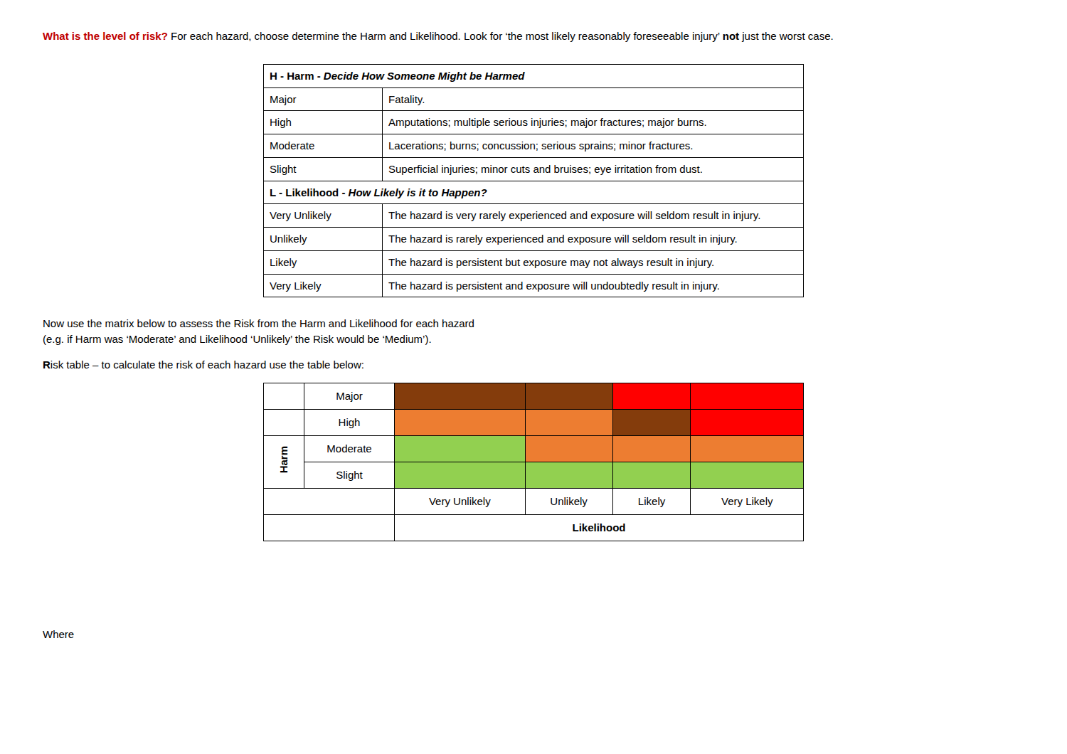What is the level of risk? For each hazard, choose determine the Harm and Likelihood. Look for ‘the most likely reasonably foreseeable injury’ not just the worst case.
| H - Harm - Decide How Someone Might be Harmed |
| Major | Fatality. |
| High | Amputations; multiple serious injuries; major fractures; major burns. |
| Moderate | Lacerations; burns; concussion; serious sprains; minor fractures. |
| Slight | Superficial injuries; minor cuts and bruises; eye irritation from dust. |
| L - Likelihood - How Likely is it to Happen? |
| Very Unlikely | The hazard is very rarely experienced and exposure will seldom result in injury. |
| Unlikely | The hazard is rarely experienced and exposure will seldom result in injury. |
| Likely | The hazard is persistent but exposure may not always result in injury. |
| Very Likely | The hazard is persistent and exposure will undoubtedly result in injury. |
Now use the matrix below to assess the Risk from the Harm and Likelihood for each hazard
(e.g. if Harm was ‘Moderate’ and Likelihood ‘Unlikely’ the Risk would be ‘Medium’).
Risk table – to calculate the risk of each hazard use the table below:
| | Major | High | High | V High | V High |
| | High | Med | Med | High | V High |
| Harm | Moderate | Low | Med | Med | Med |
| Slight | Low | Low | Low | Low |
| | Very Unlikely | Unlikely | Likely | Very Likely |
| | Likelihood |
Where